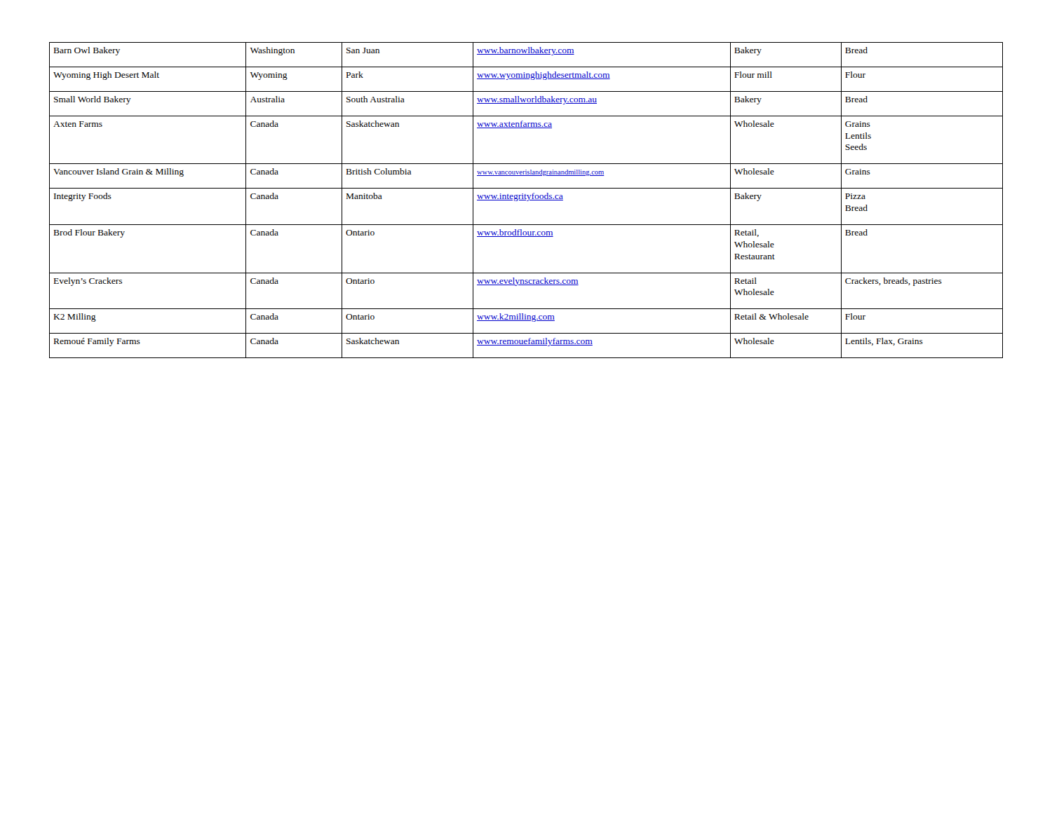| Barn Owl Bakery | Washington | San Juan | www.barnowlbakery.com | Bakery | Bread |
| Wyoming High Desert Malt | Wyoming | Park | www.wyominghighdesertmalt.com | Flour mill | Flour |
| Small World Bakery | Australia | South Australia | www.smallworldbakery.com.au | Bakery | Bread |
| Axten Farms | Canada | Saskatchewan | www.axtenfarms.ca | Wholesale | Grains Lentils Seeds |
| Vancouver Island Grain & Milling | Canada | British Columbia | www.vancouverislandgrainandmilling.com | Wholesale | Grains |
| Integrity Foods | Canada | Manitoba | www.integrityfoods.ca | Bakery | Pizza Bread |
| Brod Flour Bakery | Canada | Ontario | www.brodflour.com | Retail, Wholesale Restaurant | Bread |
| Evelyn’s Crackers | Canada | Ontario | www.evelynscrackers.com | Retail Wholesale | Crackers, breads, pastries |
| K2 Milling | Canada | Ontario | www.k2milling.com | Retail & Wholesale | Flour |
| Remoué Family Farms | Canada | Saskatchewan | www.remouefamilyfarms.com | Wholesale | Lentils, Flax, Grains |